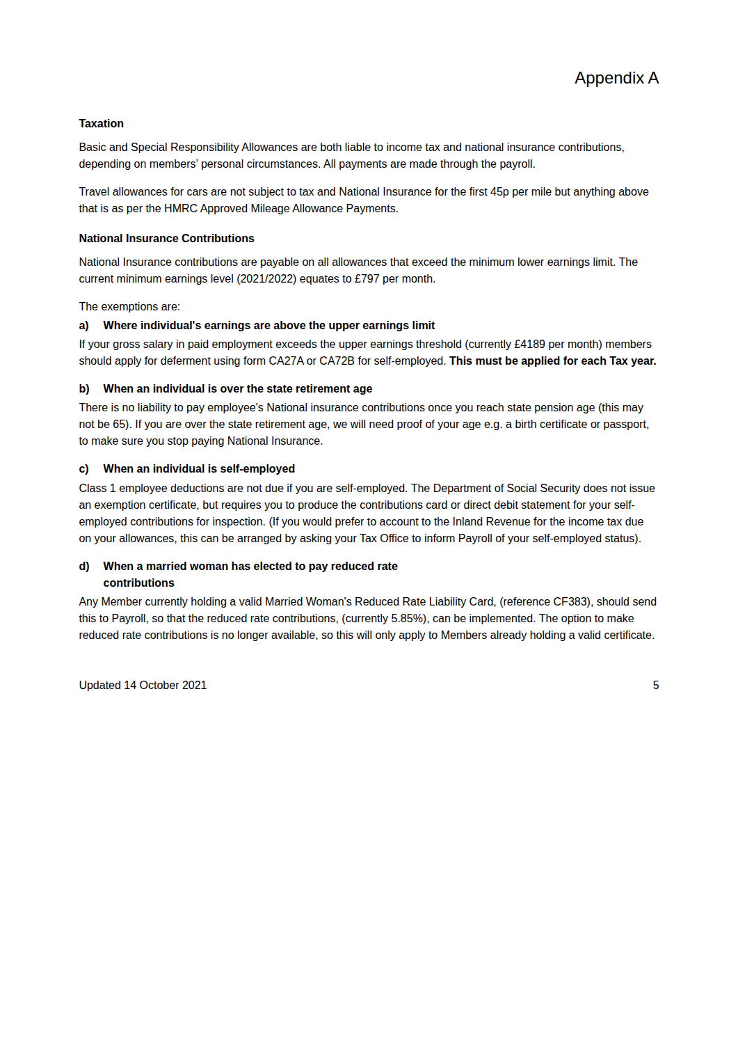Appendix A
Taxation
Basic and Special Responsibility Allowances are both liable to income tax and national insurance contributions, depending on members’ personal circumstances. All payments are made through the payroll.
Travel allowances for cars are not subject to tax and National Insurance for the first 45p per mile but anything above that is as per the HMRC Approved Mileage Allowance Payments.
National Insurance Contributions
National Insurance contributions are payable on all allowances that exceed the minimum lower earnings limit. The current minimum earnings level (2021/2022) equates to £797 per month.
The exemptions are:
a) Where individual's earnings are above the upper earnings limit
If your gross salary in paid employment exceeds the upper earnings threshold (currently £4189 per month) members should apply for deferment using form CA27A or CA72B for self-employed. This must be applied for each Tax year.
b) When an individual is over the state retirement age
There is no liability to pay employee's National insurance contributions once you reach state pension age (this may not be 65). If you are over the state retirement age, we will need proof of your age e.g. a birth certificate or passport, to make sure you stop paying National Insurance.
c) When an individual is self-employed
Class 1 employee deductions are not due if you are self-employed. The Department of Social Security does not issue an exemption certificate, but requires you to produce the contributions card or direct debit statement for your self-employed contributions for inspection. (If you would prefer to account to the Inland Revenue for the income tax due on your allowances, this can be arranged by asking your Tax Office to inform Payroll of your self-employed status).
d) When a married woman has elected to pay reduced ratecontributions
Any Member currently holding a valid Married Woman's Reduced Rate Liability Card, (reference CF383), should send this to Payroll, so that the reduced rate contributions, (currently 5.85%), can be implemented. The option to make reduced rate contributions is no longer available, so this will only apply to Members already holding a valid certificate.
Updated 14 October 2021 5